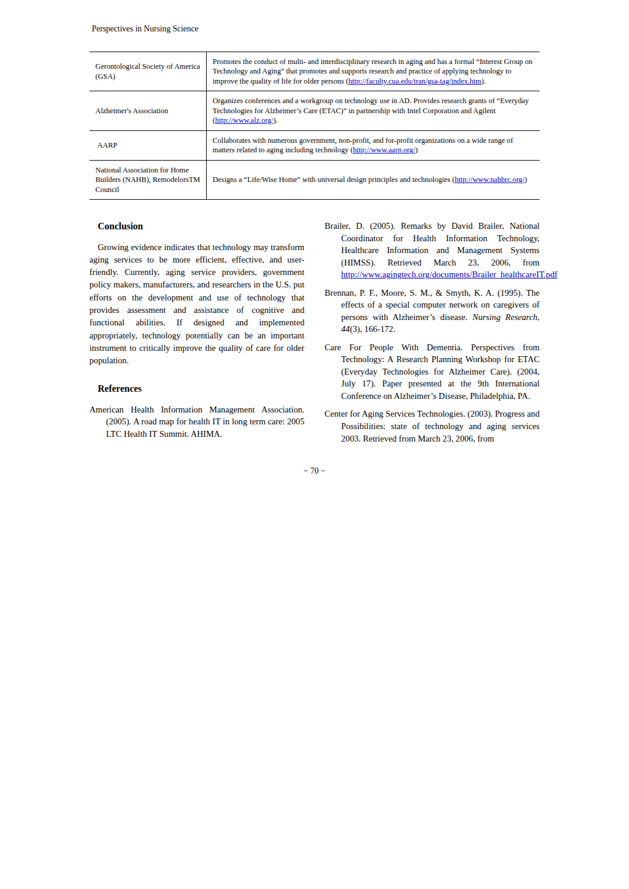Perspectives in Nursing Science
| Gerontological Society of America (GSA) | Promotes the conduct of multi- and interdisciplinary research in aging and has a formal “Interest Group on Technology and Aging” that promotes and supports research and practice of applying technology to improve the quality of life for older persons ( http://faculty.cua.edu/tran/gsa-tag/index.htm ). |
| Alzheimer's Association | Organizes conferences and a workgroup on technology use in AD. Provides research grants of “Everyday Technologies for Alzheimer’s Care (ETAC)” in partnership with Intel Corporation and Agilent ( http://www.alz.org/ ). |
| AARP | Collaborates with numerous government, non-profit, and for-profit organizations on a wide range of matters related to aging including technology ( http://www.aarp.org/ ) |
| National Association for Home Builders (NAHB), RemodelorsTM Council | Designs a “Life/Wise Home” with universal design principles and technologies ( http://www.nahbrc.org/ ) |
Conclusion
Growing evidence indicates that technology may transform aging services to be more efficient, effective, and user-friendly. Currently, aging service providers, government policy makers, manufacturers, and researchers in the U.S. put efforts on the development and use of technology that provides assessment and assistance of cognitive and functional abilities. If designed and implemented appropriately, technology potentially can be an important instrument to critically improve the quality of care for older population.
References
American Health Information Management Association. (2005). A road map for health IT in long term care: 2005 LTC Health IT Summit. AHIMA.
Brailer, D. (2005). Remarks by David Brailer, National Coordinator for Health Information Technology, Healthcare Information and Management Systems (HIMSS). Retrieved March 23, 2006, from http://www.agingtech.org/documents/Brailer_healthcareIT.pdf
Brennan, P. F., Moore, S. M., & Smyth, K. A. (1995). The effects of a special computer network on caregivers of persons with Alzheimer’s disease. Nursing Research, 44(3), 166-172.
Care For People With Dementia. Perspectives from Technology: A Research Planning Workshop for ETAC (Everyday Technologies for Alzheimer Care). (2004, July 17). Paper presented at the 9th International Conference on Alzheimer’s Disease, Philadelphia, PA.
Center for Aging Services Technologies. (2003). Progress and Possibilities: state of technology and aging services 2003. Retrieved from March 23, 2006, from
− 70 −